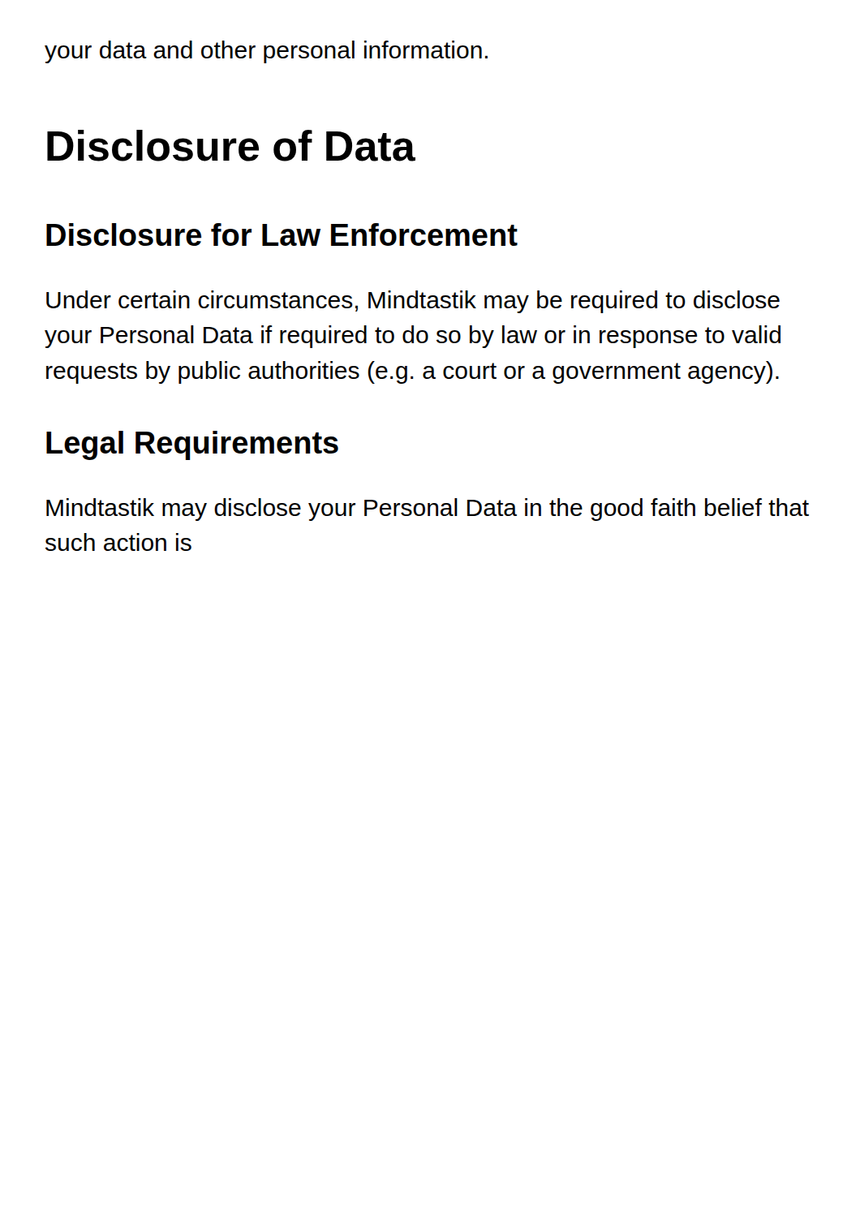your data and other personal information.
Disclosure of Data
Disclosure for Law Enforcement
Under certain circumstances, Mindtastik may be required to disclose your Personal Data if required to do so by law or in response to valid requests by public authorities (e.g. a court or a government agency).
Legal Requirements
Mindtastik may disclose your Personal Data in the good faith belief that such action is